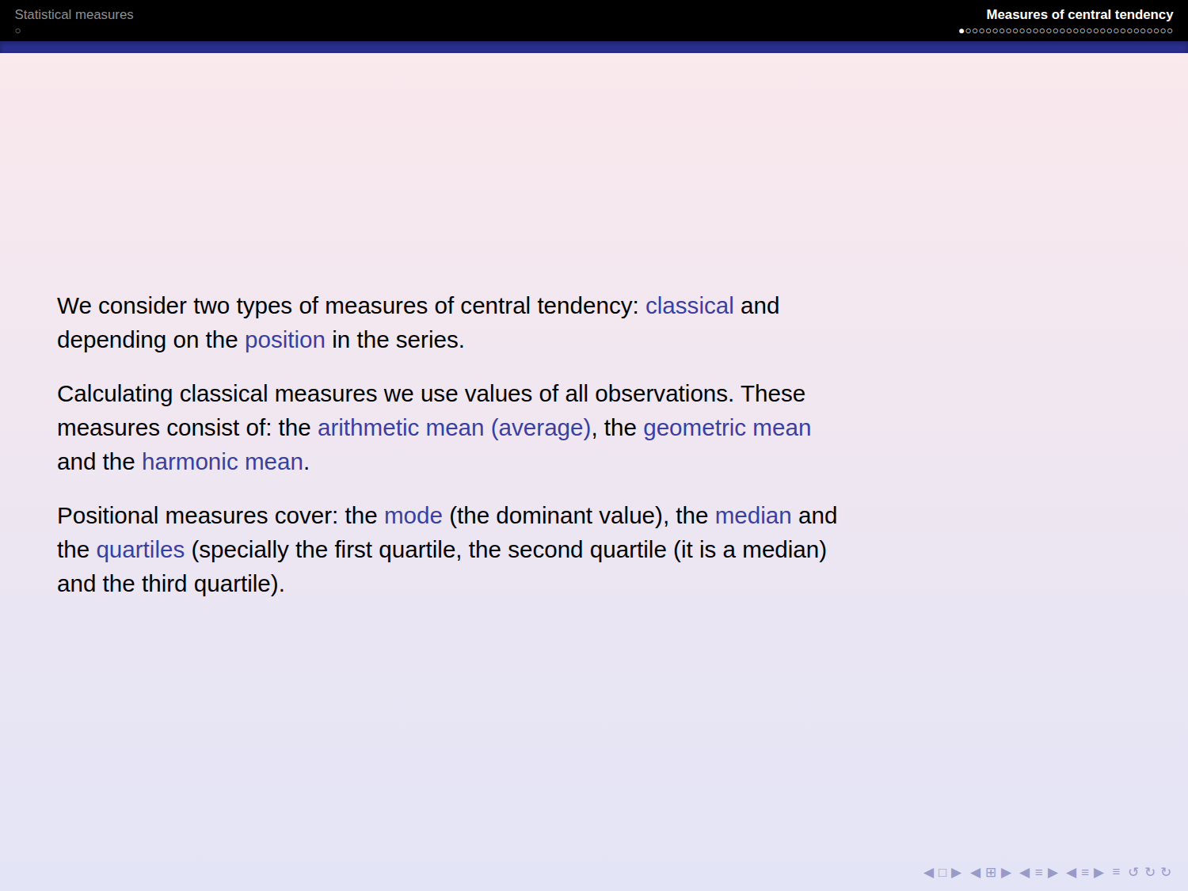Statistical measures ○
Measures of central tendency ●○○○○○○○○○○○○○○○○○○○○○○○○○○○○○○○
We consider two types of measures of central tendency: classical and depending on the position in the series.
Calculating classical measures we use values of all observations. These measures consist of: the arithmetic mean (average), the geometric mean and the harmonic mean.
Positional measures cover: the mode (the dominant value), the median and the quartiles (specially the first quartile, the second quartile (it is a median) and the third quartile).
◀ □ ▶ ◀ ⊞ ▶ ◀ ≡ ▶ ◀ ≡ ▶ ≡ ↺ ↻ ↻